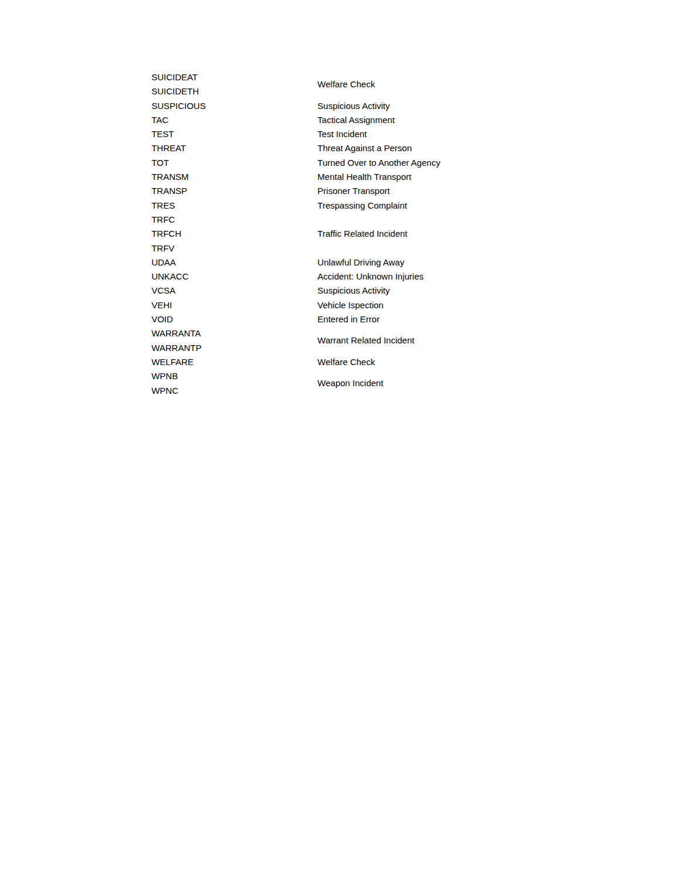| SUICIDEAT SUICIDETH | Welfare Check |
| SUSPICIOUS | Suspicious Activity |
| TAC | Tactical Assignment |
| TEST | Test Incident |
| THREAT | Threat Against a Person |
| TOT | Turned Over to Another Agency |
| TRANSM | Mental Health Transport |
| TRANSP | Prisoner Transport |
| TRES | Trespassing Complaint |
| TRFC TRFCH TRFV | Traffic Related Incident |
| UDAA | Unlawful Driving Away |
| UNKACC | Accident: Unknown Injuries |
| VCSA | Suspicious Activity |
| VEHI | Vehicle Ispection |
| VOID | Entered in Error |
| WARRANTA WARRANTP | Warrant Related Incident |
| WELFARE | Welfare Check |
| WPNB WPNC | Weapon Incident |